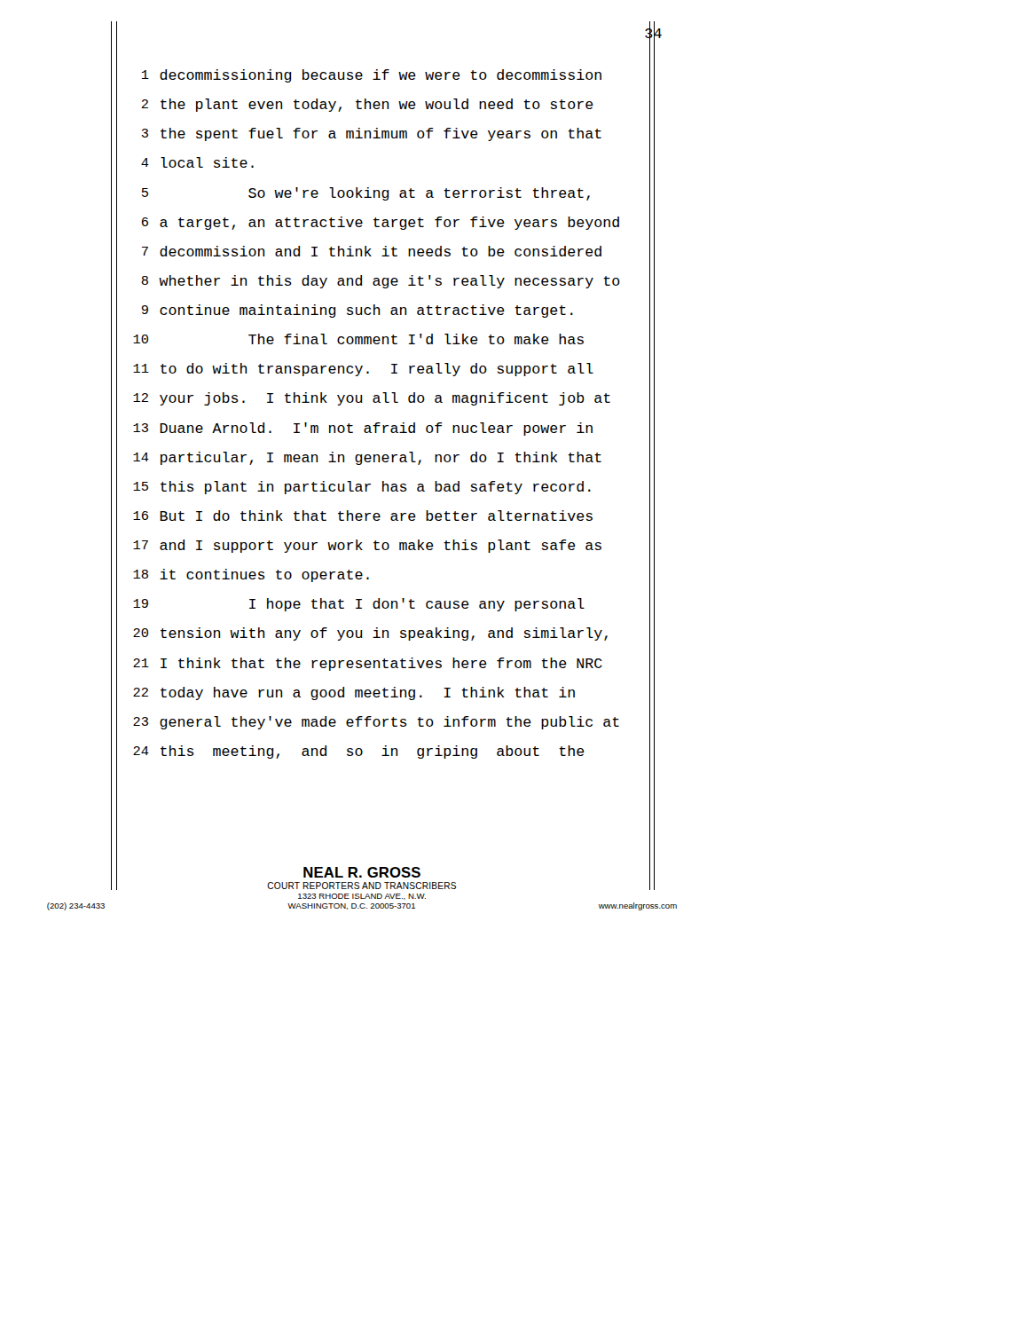34
decommissioning because if we were to decommission
the plant even today, then we would need to store
the spent fuel for a minimum of five years on that
local site.
So we're looking at a terrorist threat,
a target, an attractive target for five years beyond
decommission and I think it needs to be considered
whether in this day and age it's really necessary to
continue maintaining such an attractive target.
The final comment I'd like to make has
to do with transparency. I really do support all
your jobs. I think you all do a magnificent job at
Duane Arnold. I'm not afraid of nuclear power in
particular, I mean in general, nor do I think that
this plant in particular has a bad safety record.
But I do think that there are better alternatives
and I support your work to make this plant safe as
it continues to operate.
I hope that I don't cause any personal
tension with any of you in speaking, and similarly,
I think that the representatives here from the NRC
today have run a good meeting. I think that in
general they've made efforts to inform the public at
this meeting, and so in griping about the
NEAL R. GROSS
COURT REPORTERS AND TRANSCRIBERS
1323 RHODE ISLAND AVE., N.W.
(202) 234-4433 WASHINGTON, D.C. 20005-3701 www.nealrgross.com